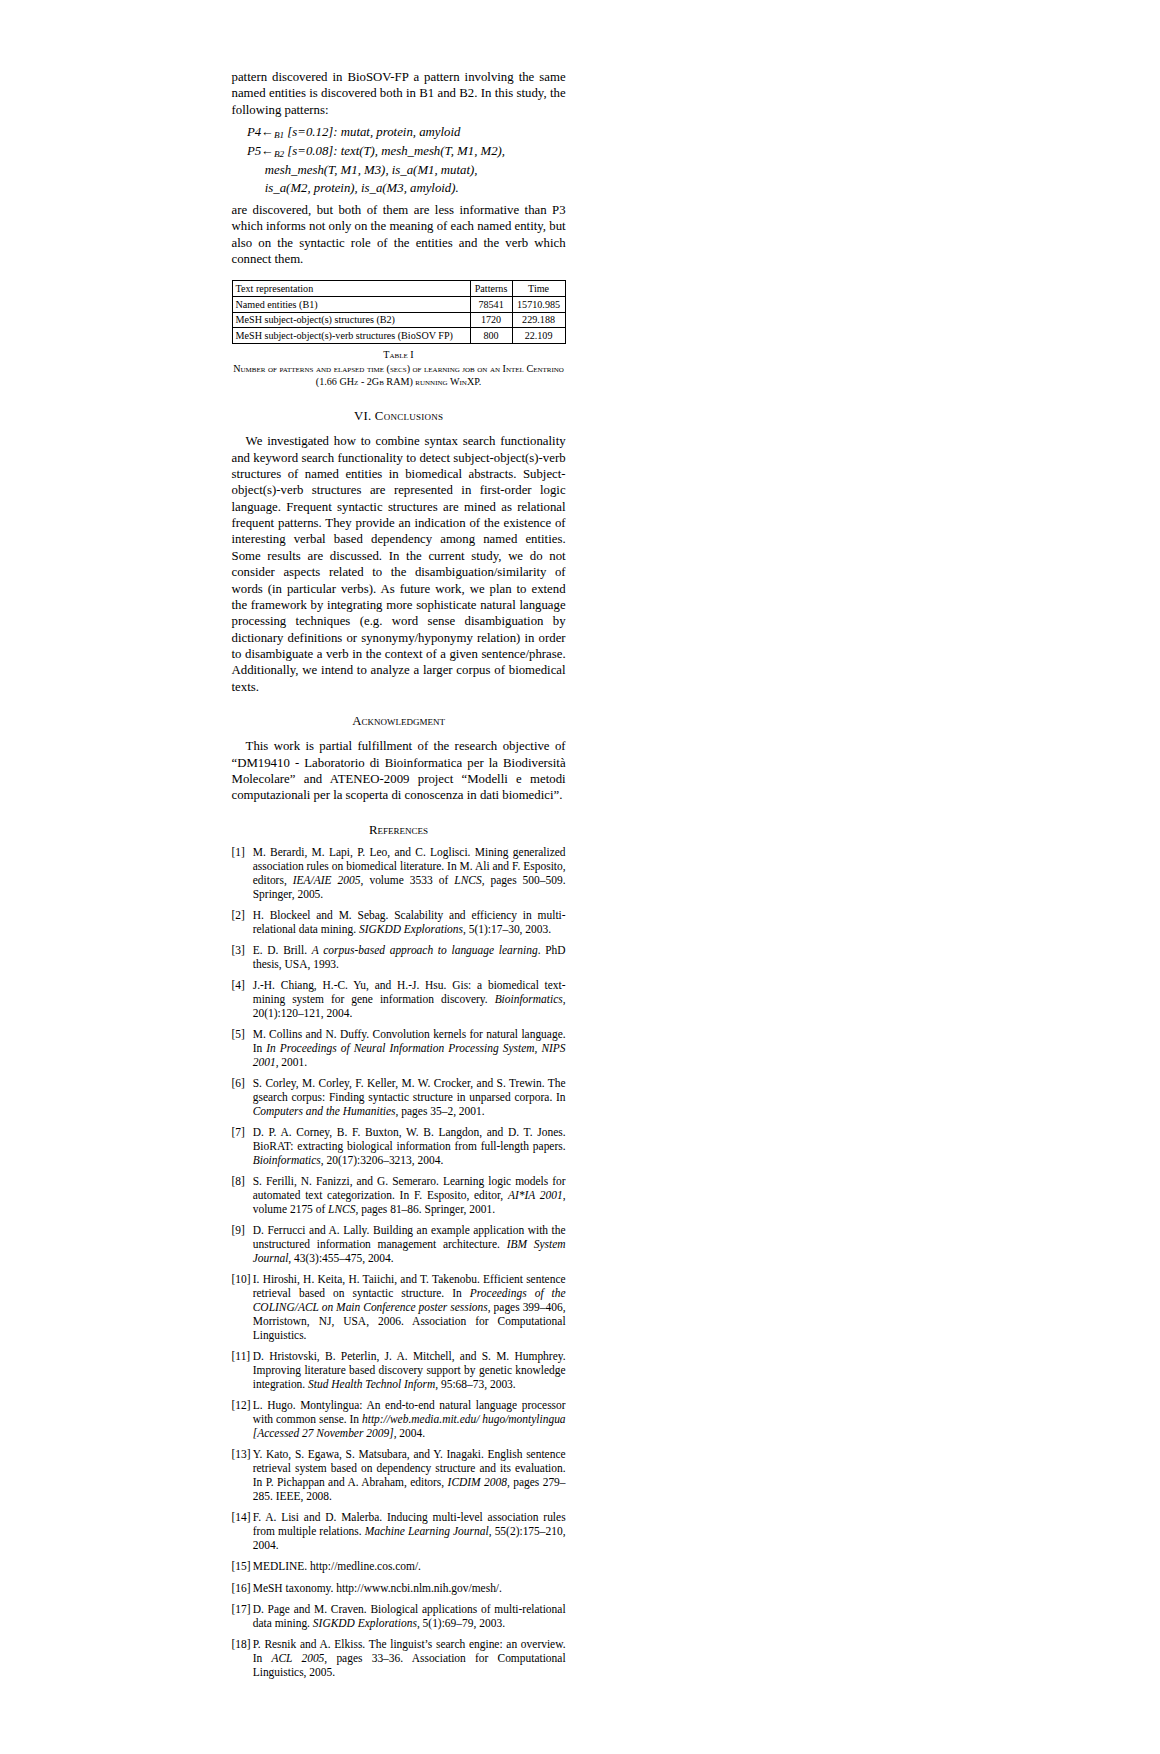pattern discovered in BioSOV-FP a pattern involving the same named entities is discovered both in B1 and B2. In this study, the following patterns:
P4←B1 [s=0.12]: mutat, protein, amyloid
P5←B2 [s=0.08]: text(T), mesh_mesh(T, M1, M2),
mesh_mesh(T, M1, M3), is_a(M1, mutat),
is_a(M2, protein), is_a(M3, amyloid).
are discovered, but both of them are less informative than P3 which informs not only on the meaning of each named entity, but also on the syntactic role of the entities and the verb which connect them.
| Text representation | Patterns | Time |
| Named entities (B1) | 78541 | 15710.985 |
| MeSH subject-object(s) structures (B2) | 1720 | 229.188 |
| MeSH subject-object(s)-verb structures (BioSOV FP) | 800 | 22.109 |
Table I Number of patterns and elapsed time (secs) of learning job on an Intel Centrino (1.66 GHz - 2Gb RAM) running WinXP.
VI. Conclusions
We investigated how to combine syntax search functionality and keyword search functionality to detect subject-object(s)-verb structures of named entities in biomedical abstracts. Subject-object(s)-verb structures are represented in first-order logic language. Frequent syntactic structures are mined as relational frequent patterns. They provide an indication of the existence of interesting verbal based dependency among named entities. Some results are discussed. In the current study, we do not consider aspects related to the disambiguation/similarity of words (in particular verbs). As future work, we plan to extend the framework by integrating more sophisticate natural language processing techniques (e.g. word sense disambiguation by dictionary definitions or synonymy/hyponymy relation) in order to disambiguate a verb in the context of a given sentence/phrase. Additionally, we intend to analyze a larger corpus of biomedical texts.
Acknowledgment
This work is partial fulfillment of the research objective of “DM19410 - Laboratorio di Bioinformatica per la Biodiversità Molecolare” and ATENEO-2009 project “Modelli e metodi computazionali per la scoperta di conoscenza in dati biomedici”.
References
[1] M. Berardi, M. Lapi, P. Leo, and C. Loglisci. Mining generalized association rules on biomedical literature. In M. Ali and F. Esposito, editors, IEA/AIE 2005, volume 3533 of LNCS, pages 500–509. Springer, 2005.
[2] H. Blockeel and M. Sebag. Scalability and efficiency in multi-relational data mining. SIGKDD Explorations, 5(1):17–30, 2003.
[3] E. D. Brill. A corpus-based approach to language learning. PhD thesis, USA, 1993.
[4] J.-H. Chiang, H.-C. Yu, and H.-J. Hsu. Gis: a biomedical text-mining system for gene information discovery. Bioinformatics, 20(1):120–121, 2004.
[5] M. Collins and N. Duffy. Convolution kernels for natural language. In In Proceedings of Neural Information Processing System, NIPS 2001, 2001.
[6] S. Corley, M. Corley, F. Keller, M. W. Crocker, and S. Trewin. The gsearch corpus: Finding syntactic structure in unparsed corpora. In Computers and the Humanities, pages 35–2, 2001.
[7] D. P. A. Corney, B. F. Buxton, W. B. Langdon, and D. T. Jones. BioRAT: extracting biological information from full-length papers. Bioinformatics, 20(17):3206–3213, 2004.
[8] S. Ferilli, N. Fanizzi, and G. Semeraro. Learning logic models for automated text categorization. In F. Esposito, editor, AI*IA 2001, volume 2175 of LNCS, pages 81–86. Springer, 2001.
[9] D. Ferrucci and A. Lally. Building an example application with the unstructured information management architecture. IBM System Journal, 43(3):455–475, 2004.
[10] I. Hiroshi, H. Keita, H. Taiichi, and T. Takenobu. Efficient sentence retrieval based on syntactic structure. In Proceedings of the COLING/ACL on Main Conference poster sessions, pages 399–406, Morristown, NJ, USA, 2006. Association for Computational Linguistics.
[11] D. Hristovski, B. Peterlin, J. A. Mitchell, and S. M. Humphrey. Improving literature based discovery support by genetic knowledge integration. Stud Health Technol Inform, 95:68–73, 2003.
[12] L. Hugo. Montylingua: An end-to-end natural language processor with common sense. In http://web.media.mit.edu/ hugo/montylingua [Accessed 27 November 2009], 2004.
[13] Y. Kato, S. Egawa, S. Matsubara, and Y. Inagaki. English sentence retrieval system based on dependency structure and its evaluation. In P. Pichappan and A. Abraham, editors, ICDIM 2008, pages 279–285. IEEE, 2008.
[14] F. A. Lisi and D. Malerba. Inducing multi-level association rules from multiple relations. Machine Learning Journal, 55(2):175–210, 2004.
[15] MEDLINE. http://medline.cos.com/.
[16] MeSH taxonomy. http://www.ncbi.nlm.nih.gov/mesh/.
[17] D. Page and M. Craven. Biological applications of multi-relational data mining. SIGKDD Explorations, 5(1):69–79, 2003.
[18] P. Resnik and A. Elkiss. The linguist’s search engine: an overview. In ACL 2005, pages 33–36. Association for Computational Linguistics, 2005.